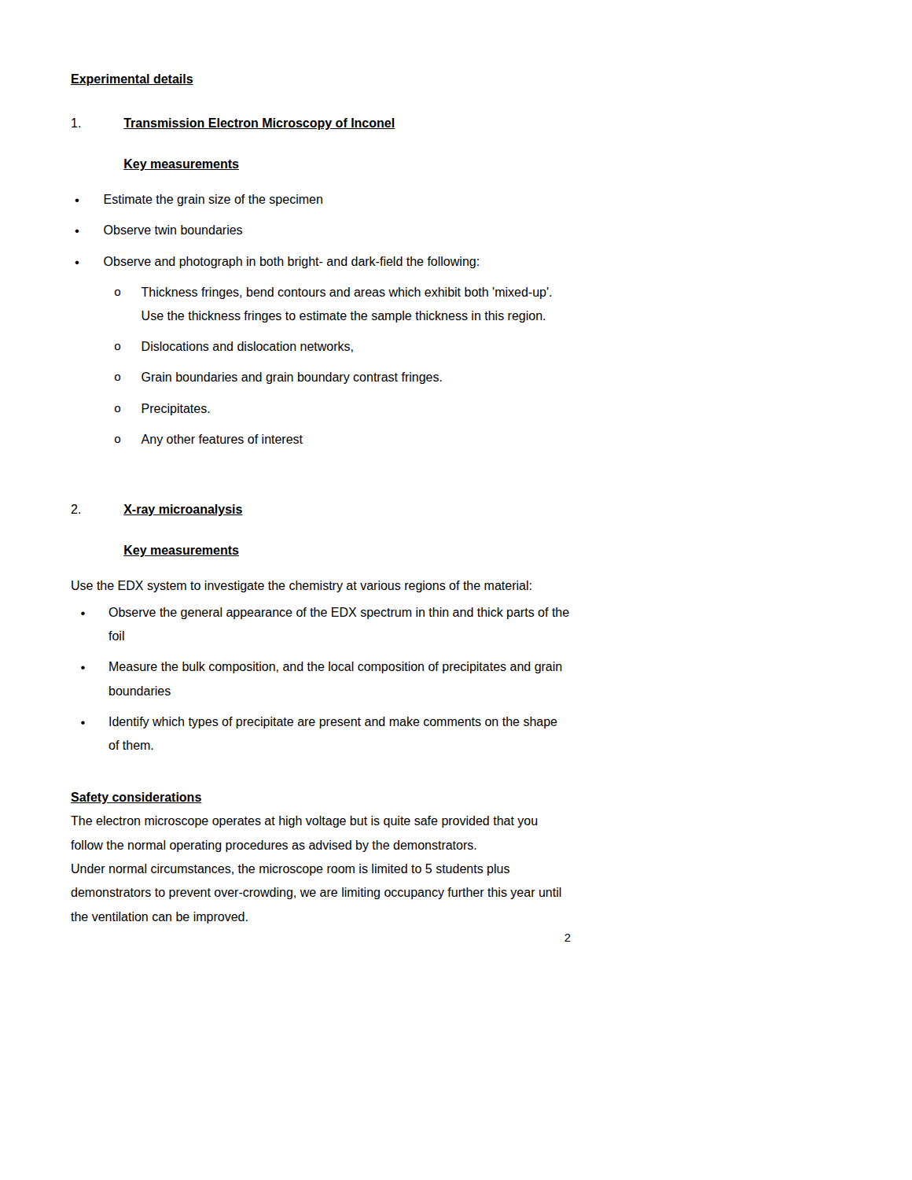Experimental details
1.
Transmission Electron Microscopy of Inconel
Key measurements
Estimate the grain size of the specimen
Observe twin boundaries
Observe and photograph in both bright- and dark-field the following:
Thickness fringes, bend contours and areas which exhibit both 'mixed-up'. Use the thickness fringes to estimate the sample thickness in this region.
Dislocations and dislocation networks,
Grain boundaries and grain boundary contrast fringes.
Precipitates.
Any other features of interest
2.
X-ray microanalysis
Key measurements
Use the EDX system to investigate the chemistry at various regions of the material:
Observe the general appearance of the EDX spectrum in thin and thick parts of the foil
Measure the bulk composition, and the local composition of precipitates and grain boundaries
Identify which types of precipitate are present and make comments on the shape of them.
Safety considerations
The electron microscope operates at high voltage but is quite safe provided that you follow the normal operating procedures as advised by the demonstrators.
Under normal circumstances, the microscope room is limited to 5 students plus demonstrators to prevent over-crowding, we are limiting occupancy further this year until the ventilation can be improved.
2